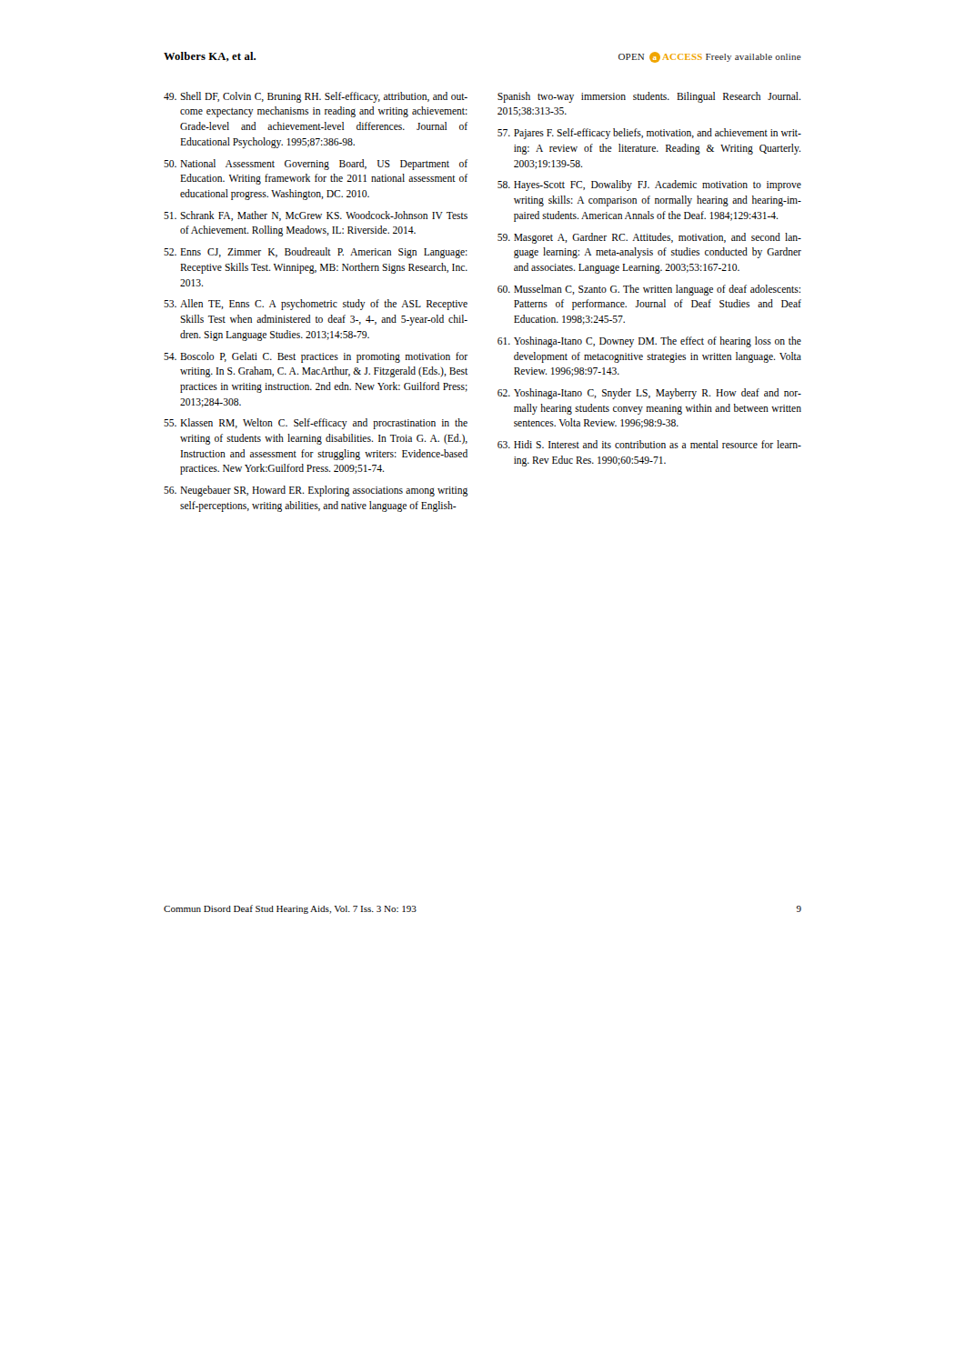Wolbers KA, et al.
OPEN aACCESS Freely available online
49. Shell DF, Colvin C, Bruning RH. Self-efficacy, attribution, and outcome expectancy mechanisms in reading and writing achievement: Grade-level and achievement-level differences. Journal of Educational Psychology. 1995;87:386-98.
50. National Assessment Governing Board, US Department of Education. Writing framework for the 2011 national assessment of educational progress. Washington, DC. 2010.
51. Schrank FA, Mather N, McGrew KS. Woodcock-Johnson IV Tests of Achievement. Rolling Meadows, IL: Riverside. 2014.
52. Enns CJ, Zimmer K, Boudreault P. American Sign Language: Receptive Skills Test. Winnipeg, MB: Northern Signs Research, Inc. 2013.
53. Allen TE, Enns C. A psychometric study of the ASL Receptive Skills Test when administered to deaf 3-, 4-, and 5-year-old children. Sign Language Studies. 2013;14:58-79.
54. Boscolo P, Gelati C. Best practices in promoting motivation for writing. In S. Graham, C. A. MacArthur, & J. Fitzgerald (Eds.), Best practices in writing instruction. 2nd edn. New York: Guilford Press; 2013;284-308.
55. Klassen RM, Welton C. Self-efficacy and procrastination in the writing of students with learning disabilities. In Troia G. A. (Ed.), Instruction and assessment for struggling writers: Evidence-based practices. New York:Guilford Press. 2009;51-74.
56. Neugebauer SR, Howard ER. Exploring associations among writing self-perceptions, writing abilities, and native language of English-
Spanish two-way immersion students. Bilingual Research Journal. 2015;38:313-35.
57. Pajares F. Self-efficacy beliefs, motivation, and achievement in writing: A review of the literature. Reading & Writing Quarterly. 2003;19:139-58.
58. Hayes-Scott FC, Dowaliby FJ. Academic motivation to improve writing skills: A comparison of normally hearing and hearing-impaired students. American Annals of the Deaf. 1984;129:431-4.
59. Masgoret A, Gardner RC. Attitudes, motivation, and second language learning: A meta-analysis of studies conducted by Gardner and associates. Language Learning. 2003;53:167-210.
60. Musselman C, Szanto G. The written language of deaf adolescents: Patterns of performance. Journal of Deaf Studies and Deaf Education. 1998;3:245-57.
61. Yoshinaga-Itano C, Downey DM. The effect of hearing loss on the development of metacognitive strategies in written language. Volta Review. 1996;98:97-143.
62. Yoshinaga-Itano C, Snyder LS, Mayberry R. How deaf and normally hearing students convey meaning within and between written sentences. Volta Review. 1996;98:9-38.
63. Hidi S. Interest and its contribution as a mental resource for learning. Rev Educ Res. 1990;60:549-71.
Commun Disord Deaf Stud Hearing Aids, Vol. 7 Iss. 3 No: 193
9